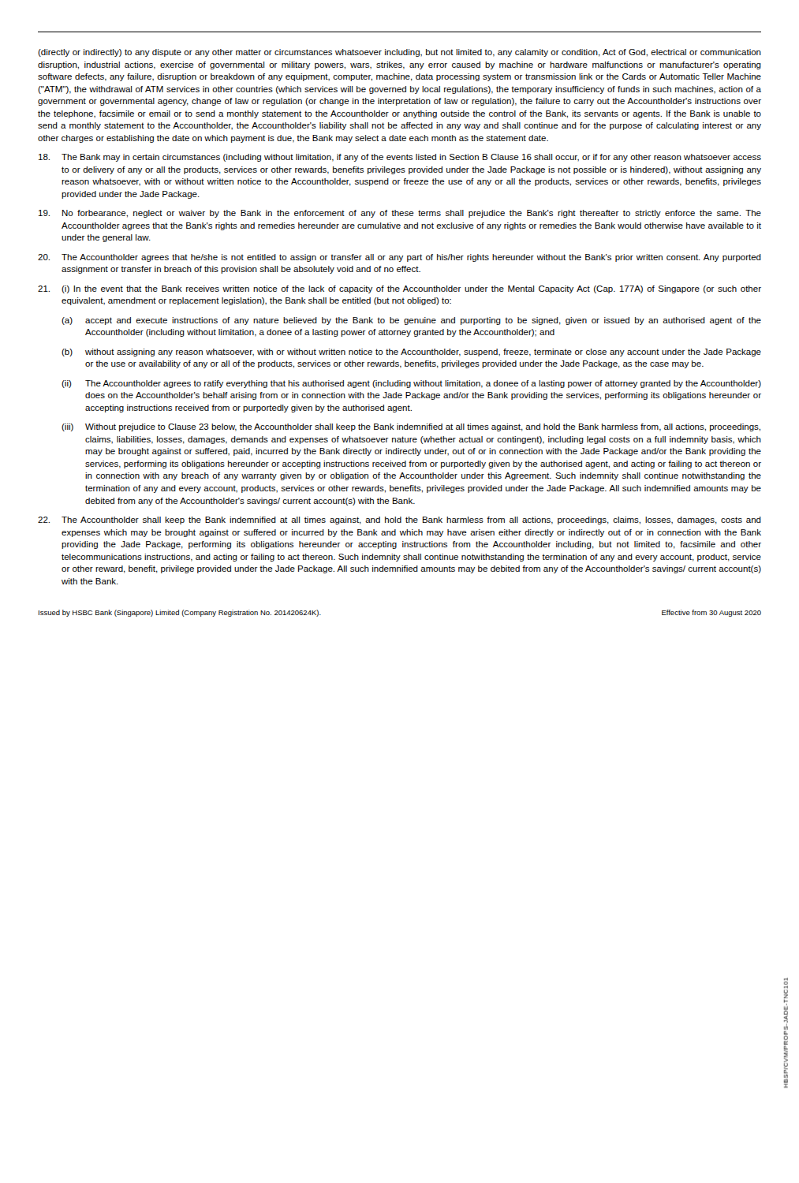(directly or indirectly) to any dispute or any other matter or circumstances whatsoever including, but not limited to, any calamity or condition, Act of God, electrical or communication disruption, industrial actions, exercise of governmental or military powers, wars, strikes, any error caused by machine or hardware malfunctions or manufacturer's operating software defects, any failure, disruption or breakdown of any equipment, computer, machine, data processing system or transmission link or the Cards or Automatic Teller Machine ("ATM"), the withdrawal of ATM services in other countries (which services will be governed by local regulations), the temporary insufficiency of funds in such machines, action of a government or governmental agency, change of law or regulation (or change in the interpretation of law or regulation), the failure to carry out the Accountholder's instructions over the telephone, facsimile or email or to send a monthly statement to the Accountholder or anything outside the control of the Bank, its servants or agents. If the Bank is unable to send a monthly statement to the Accountholder, the Accountholder's liability shall not be affected in any way and shall continue and for the purpose of calculating interest or any other charges or establishing the date on which payment is due, the Bank may select a date each month as the statement date.
18. The Bank may in certain circumstances (including without limitation, if any of the events listed in Section B Clause 16 shall occur, or if for any other reason whatsoever access to or delivery of any or all the products, services or other rewards, benefits privileges provided under the Jade Package is not possible or is hindered), without assigning any reason whatsoever, with or without written notice to the Accountholder, suspend or freeze the use of any or all the products, services or other rewards, benefits, privileges provided under the Jade Package.
19. No forbearance, neglect or waiver by the Bank in the enforcement of any of these terms shall prejudice the Bank's right thereafter to strictly enforce the same. The Accountholder agrees that the Bank's rights and remedies hereunder are cumulative and not exclusive of any rights or remedies the Bank would otherwise have available to it under the general law.
20. The Accountholder agrees that he/she is not entitled to assign or transfer all or any part of his/her rights hereunder without the Bank's prior written consent. Any purported assignment or transfer in breach of this provision shall be absolutely void and of no effect.
21. (i) In the event that the Bank receives written notice of the lack of capacity of the Accountholder under the Mental Capacity Act (Cap. 177A) of Singapore (or such other equivalent, amendment or replacement legislation), the Bank shall be entitled (but not obliged) to:
(a) accept and execute instructions of any nature believed by the Bank to be genuine and purporting to be signed, given or issued by an authorised agent of the Accountholder (including without limitation, a donee of a lasting power of attorney granted by the Accountholder); and
(b) without assigning any reason whatsoever, with or without written notice to the Accountholder, suspend, freeze, terminate or close any account under the Jade Package or the use or availability of any or all of the products, services or other rewards, benefits, privileges provided under the Jade Package, as the case may be.
(ii) The Accountholder agrees to ratify everything that his authorised agent (including without limitation, a donee of a lasting power of attorney granted by the Accountholder) does on the Accountholder's behalf arising from or in connection with the Jade Package and/or the Bank providing the services, performing its obligations hereunder or accepting instructions received from or purportedly given by the authorised agent.
(iii) Without prejudice to Clause 23 below, the Accountholder shall keep the Bank indemnified at all times against, and hold the Bank harmless from, all actions, proceedings, claims, liabilities, losses, damages, demands and expenses of whatsoever nature (whether actual or contingent), including legal costs on a full indemnity basis, which may be brought against or suffered, paid, incurred by the Bank directly or indirectly under, out of or in connection with the Jade Package and/or the Bank providing the services, performing its obligations hereunder or accepting instructions received from or purportedly given by the authorised agent, and acting or failing to act thereon or in connection with any breach of any warranty given by or obligation of the Accountholder under this Agreement. Such indemnity shall continue notwithstanding the termination of any and every account, products, services or other rewards, benefits, privileges provided under the Jade Package. All such indemnified amounts may be debited from any of the Accountholder's savings/ current account(s) with the Bank.
22. The Accountholder shall keep the Bank indemnified at all times against, and hold the Bank harmless from all actions, proceedings, claims, losses, damages, costs and expenses which may be brought against or suffered or incurred by the Bank and which may have arisen either directly or indirectly out of or in connection with the Bank providing the Jade Package, performing its obligations hereunder or accepting instructions from the Accountholder including, but not limited to, facsimile and other telecommunications instructions, and acting or failing to act thereon. Such indemnity shall continue notwithstanding the termination of any and every account, product, service or other reward, benefit, privilege provided under the Jade Package. All such indemnified amounts may be debited from any of the Accountholder's savings/ current account(s) with the Bank.
HBSP/CVM/PROPS-JADE-TNC101
Issued by HSBC Bank (Singapore) Limited (Company Registration No. 201420624K).
Effective from 30 August 2020